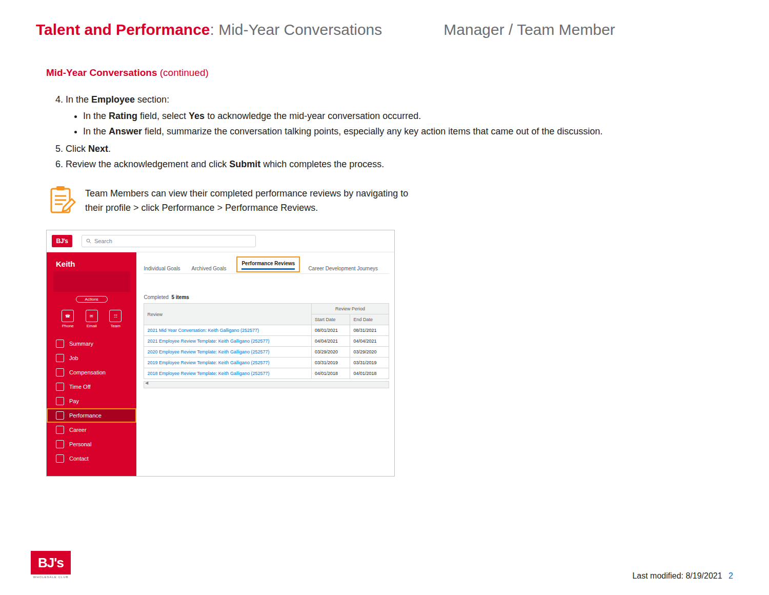Talent and Performance: Mid-Year Conversations
Manager / Team Member
Mid-Year Conversations (continued)
In the Employee section:
In the Rating field, select Yes to acknowledge the mid-year conversation occurred.
In the Answer field, summarize the conversation talking points, especially any key action items that came out of the discussion.
Click Next.
Review the acknowledgement and click Submit which completes the process.
Team Members can view their completed performance reviews by navigating to their profile > click Performance > Performance Reviews.
BJ's
Search
Keith
Actions
☎
Phone
✉
Email
☷
Team
Summary
Job
Compensation
Time Off
Pay
Performance
Career
Personal
Contact
Individual Goals
Archived Goals
Performance Reviews
Career Development Journeys
Completed 5 items
| Review | Review Period |
| --- | --- |
| Start Date | End Date |
| 2021 Mid Year Conversation: Keith Galligano (252577) | 08/01/2021 | 08/31/2021 |
| 2021 Employee Review Template: Keith Galligano (252577) | 04/04/2021 | 04/04/2021 |
| 2020 Employee Review Template: Keith Galligano (252577) | 03/29/2020 | 03/29/2020 |
| 2019 Employee Review Template: Keith Galligano (252577) | 03/31/2019 | 03/31/2019 |
| 2018 Employee Review Template: Keith Galligano (252577) | 04/01/2018 | 04/01/2018 |
BJ's
WHOLESALE CLUB
Last modified: 8/19/2021 2